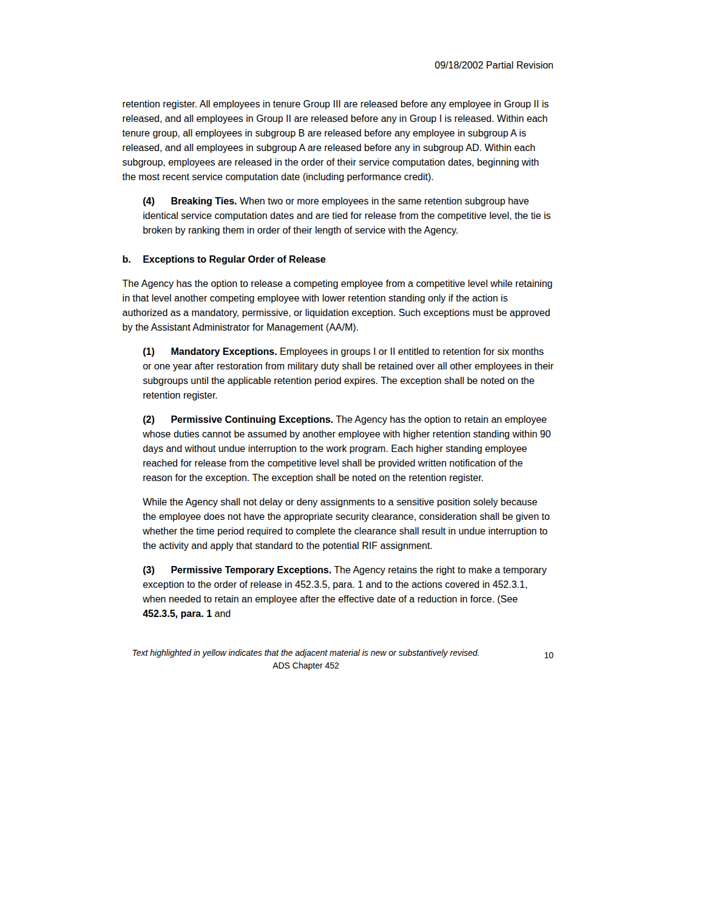09/18/2002 Partial Revision
retention register. All employees in tenure Group III are released before any employee in Group II is released, and all employees in Group II are released before any in Group I is released. Within each tenure group, all employees in subgroup B are released before any employee in subgroup A is released, and all employees in subgroup A are released before any in subgroup AD. Within each subgroup, employees are released in the order of their service computation dates, beginning with the most recent service computation date (including performance credit).
(4) Breaking Ties. When two or more employees in the same retention subgroup have identical service computation dates and are tied for release from the competitive level, the tie is broken by ranking them in order of their length of service with the Agency.
b. Exceptions to Regular Order of Release
The Agency has the option to release a competing employee from a competitive level while retaining in that level another competing employee with lower retention standing only if the action is authorized as a mandatory, permissive, or liquidation exception. Such exceptions must be approved by the Assistant Administrator for Management (AA/M).
(1) Mandatory Exceptions. Employees in groups I or II entitled to retention for six months or one year after restoration from military duty shall be retained over all other employees in their subgroups until the applicable retention period expires. The exception shall be noted on the retention register.
(2) Permissive Continuing Exceptions. The Agency has the option to retain an employee whose duties cannot be assumed by another employee with higher retention standing within 90 days and without undue interruption to the work program. Each higher standing employee reached for release from the competitive level shall be provided written notification of the reason for the exception. The exception shall be noted on the retention register.
While the Agency shall not delay or deny assignments to a sensitive position solely because the employee does not have the appropriate security clearance, consideration shall be given to whether the time period required to complete the clearance shall result in undue interruption to the activity and apply that standard to the potential RIF assignment.
(3) Permissive Temporary Exceptions. The Agency retains the right to make a temporary exception to the order of release in 452.3.5, para. 1 and to the actions covered in 452.3.1, when needed to retain an employee after the effective date of a reduction in force. (See 452.3.5, para. 1 and
Text highlighted in yellow indicates that the adjacent material is new or substantively revised.
ADS Chapter 45210